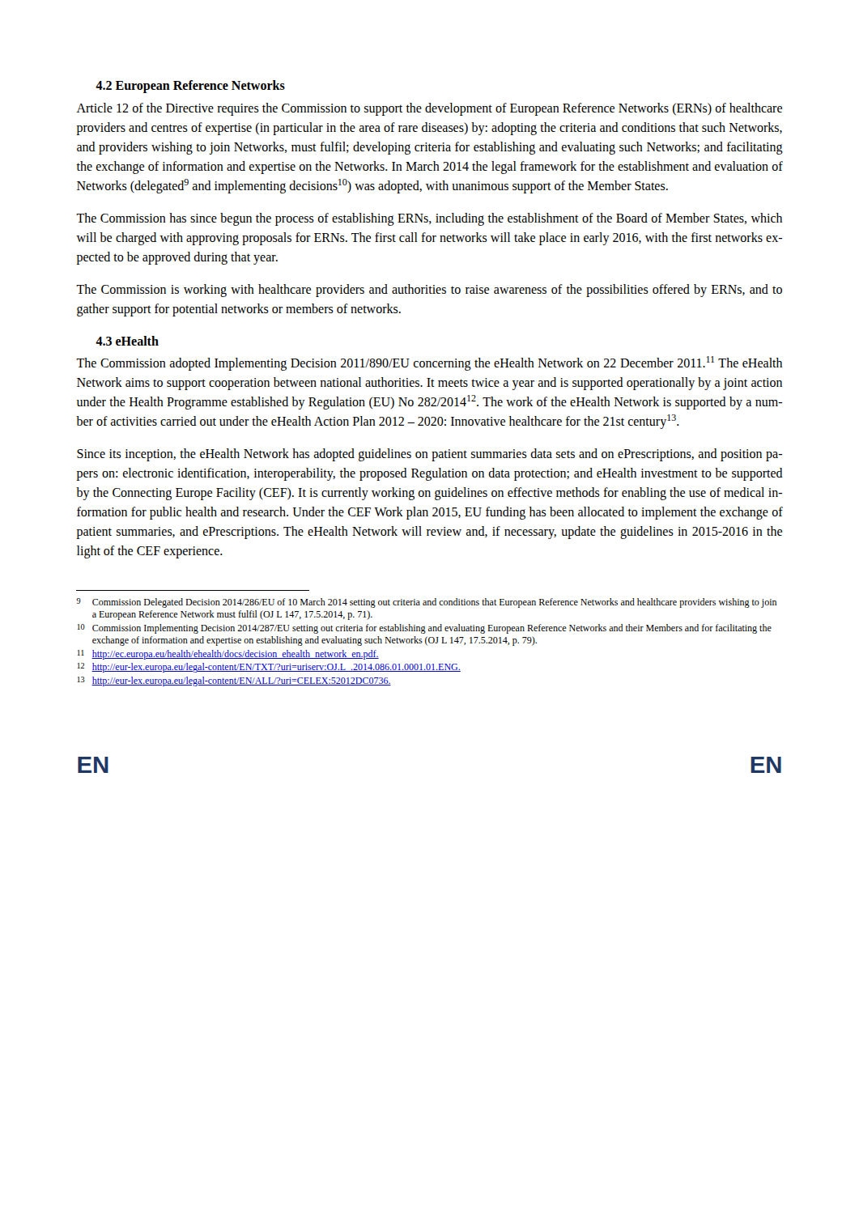4.2 European Reference Networks
Article 12 of the Directive requires the Commission to support the development of European Reference Networks (ERNs) of healthcare providers and centres of expertise (in particular in the area of rare diseases) by: adopting the criteria and conditions that such Networks, and providers wishing to join Networks, must fulfil; developing criteria for establishing and evaluating such Networks; and facilitating the exchange of information and expertise on the Networks. In March 2014 the legal framework for the establishment and evaluation of Networks (delegated9 and implementing decisions10) was adopted, with unanimous support of the Member States.
The Commission has since begun the process of establishing ERNs, including the establishment of the Board of Member States, which will be charged with approving proposals for ERNs. The first call for networks will take place in early 2016, with the first networks expected to be approved during that year.
The Commission is working with healthcare providers and authorities to raise awareness of the possibilities offered by ERNs, and to gather support for potential networks or members of networks.
4.3 eHealth
The Commission adopted Implementing Decision 2011/890/EU concerning the eHealth Network on 22 December 2011.11 The eHealth Network aims to support cooperation between national authorities. It meets twice a year and is supported operationally by a joint action under the Health Programme established by Regulation (EU) No 282/201412. The work of the eHealth Network is supported by a number of activities carried out under the eHealth Action Plan 2012 – 2020: Innovative healthcare for the 21st century13.
Since its inception, the eHealth Network has adopted guidelines on patient summaries data sets and on ePrescriptions, and position papers on: electronic identification, interoperability, the proposed Regulation on data protection; and eHealth investment to be supported by the Connecting Europe Facility (CEF). It is currently working on guidelines on effective methods for enabling the use of medical information for public health and research. Under the CEF Work plan 2015, EU funding has been allocated to implement the exchange of patient summaries, and ePrescriptions. The eHealth Network will review and, if necessary, update the guidelines in 2015-2016 in the light of the CEF experience.
9 Commission Delegated Decision 2014/286/EU of 10 March 2014 setting out criteria and conditions that European Reference Networks and healthcare providers wishing to join a European Reference Network must fulfil (OJ L 147, 17.5.2014, p. 71).
10 Commission Implementing Decision 2014/287/EU setting out criteria for establishing and evaluating European Reference Networks and their Members and for facilitating the exchange of information and expertise on establishing and evaluating such Networks (OJ L 147, 17.5.2014, p. 79).
11 http://ec.europa.eu/health/ehealth/docs/decision_ehealth_network_en.pdf.
12 http://eur-lex.europa.eu/legal-content/EN/TXT/?uri=uriserv:OJ.L_.2014.086.01.0001.01.ENG.
13 http://eur-lex.europa.eu/legal-content/EN/ALL/?uri=CELEX:52012DC0736.
EN EN